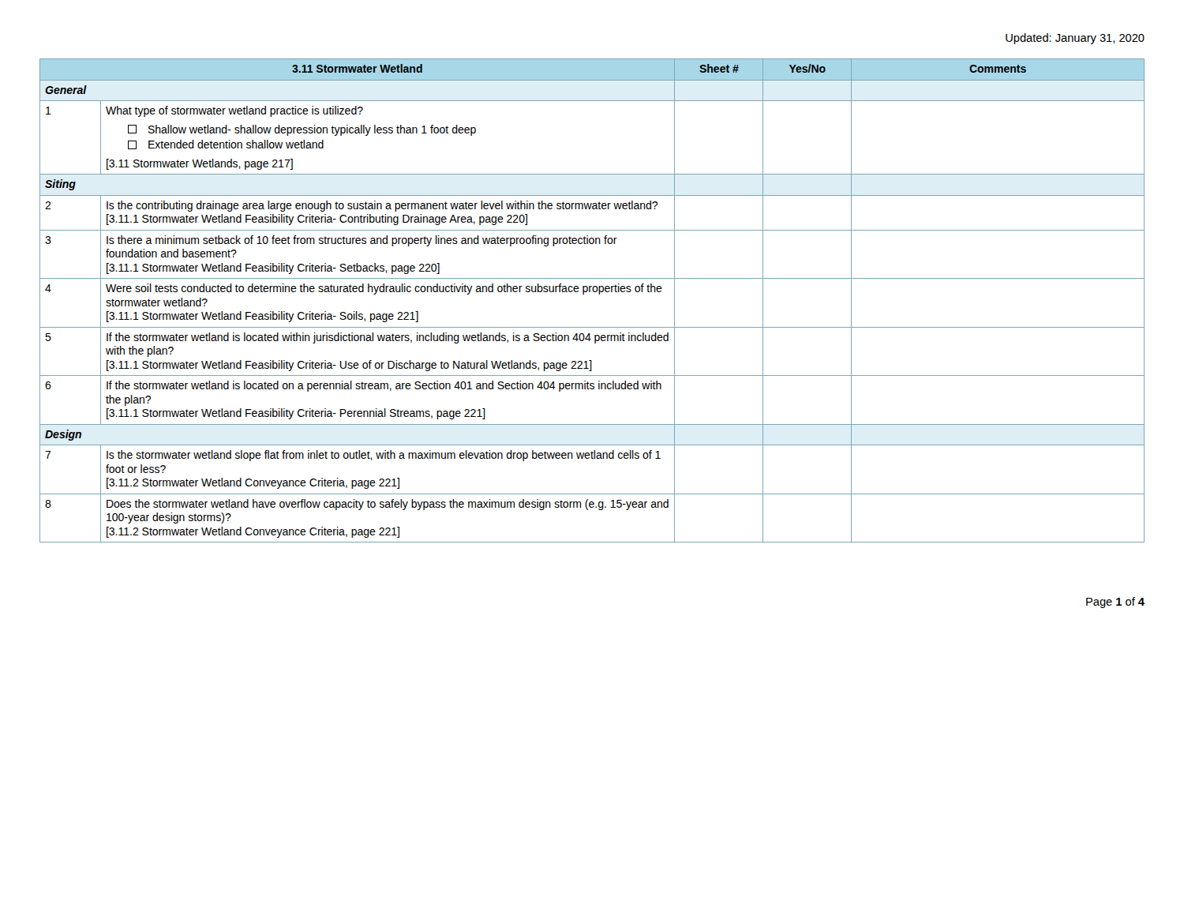Updated: January 31, 2020
| 3.11 Stormwater Wetland | Sheet # | Yes/No | Comments |
| --- | --- | --- | --- |
| General | | | |
| 1 | What type of stormwater wetland practice is utilized? Shallow wetland- shallow depression typically less than 1 foot deep Extended detention shallow wetland [3.11 Stormwater Wetlands, page 217] | | | |
| Siting | | | |
| 2 | Is the contributing drainage area large enough to sustain a permanent water level within the stormwater wetland? [3.11.1 Stormwater Wetland Feasibility Criteria- Contributing Drainage Area, page 220] | | | |
| 3 | Is there a minimum setback of 10 feet from structures and property lines and waterproofing protection for foundation and basement? [3.11.1 Stormwater Wetland Feasibility Criteria- Setbacks, page 220] | | | |
| 4 | Were soil tests conducted to determine the saturated hydraulic conductivity and other subsurface properties of the stormwater wetland? [3.11.1 Stormwater Wetland Feasibility Criteria- Soils, page 221] | | | |
| 5 | If the stormwater wetland is located within jurisdictional waters, including wetlands, is a Section 404 permit included with the plan? [3.11.1 Stormwater Wetland Feasibility Criteria- Use of or Discharge to Natural Wetlands, page 221] | | | |
| 6 | If the stormwater wetland is located on a perennial stream, are Section 401 and Section 404 permits included with the plan? [3.11.1 Stormwater Wetland Feasibility Criteria- Perennial Streams, page 221] | | | |
| Design | | | |
| 7 | Is the stormwater wetland slope flat from inlet to outlet, with a maximum elevation drop between wetland cells of 1 foot or less? [3.11.2 Stormwater Wetland Conveyance Criteria, page 221] | | | |
| 8 | Does the stormwater wetland have overflow capacity to safely bypass the maximum design storm (e.g. 15-year and 100-year design storms)? [3.11.2 Stormwater Wetland Conveyance Criteria, page 221] | | | |
Page 1 of 4